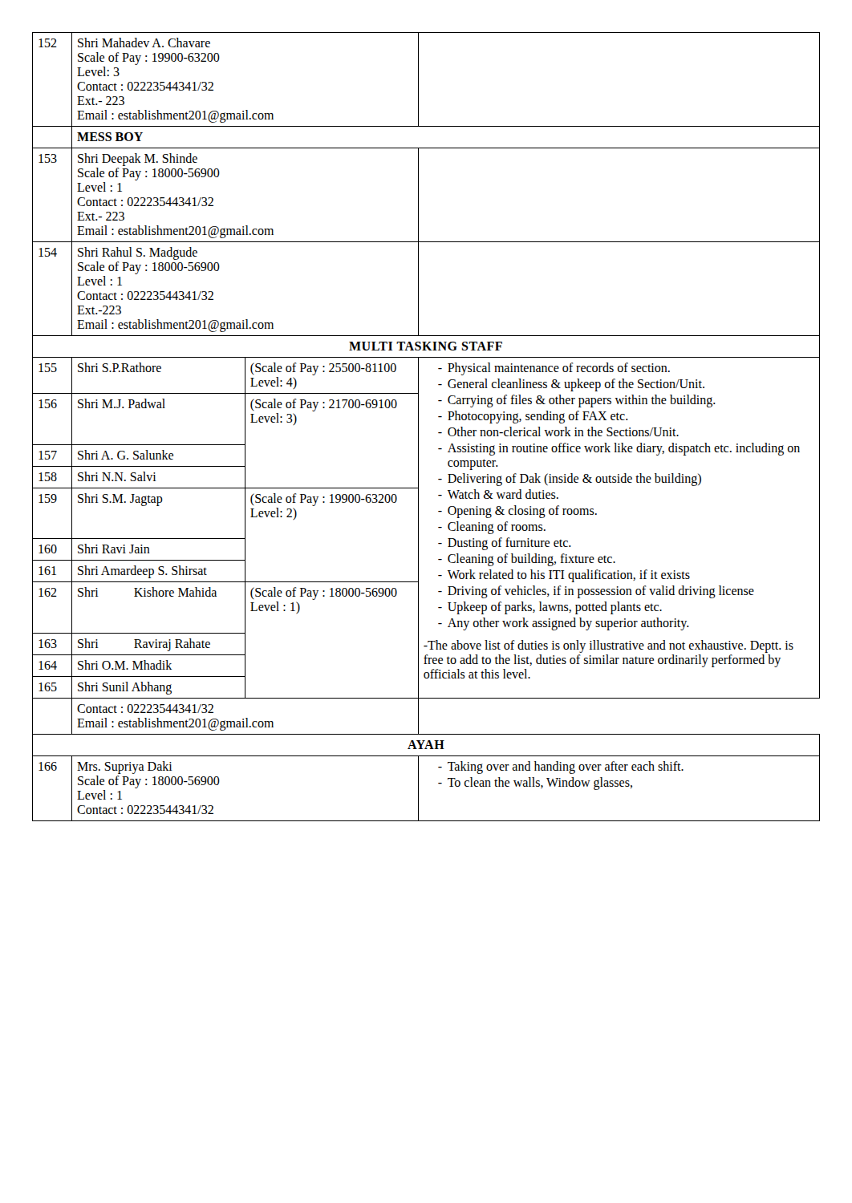| 152 | Shri Mahadev A. Chavare Scale of Pay : 19900-63200 Level: 3 Contact : 02223544341/32 Ext.- 223 Email : establishment201@gmail.com | |
| | MESS BOY |
| 153 | Shri Deepak M. Shinde Scale of Pay : 18000-56900 Level : 1 Contact : 02223544341/32 Ext.- 223 Email : establishment201@gmail.com | |
| 154 | Shri Rahul S. Madgude Scale of Pay : 18000-56900 Level : 1 Contact : 02223544341/32 Ext.-223 Email : establishment201@gmail.com | |
| MULTI TASKING STAFF |
| 155 | Shri S.P.Rathore | (Scale of Pay : 25500-81100 Level: 4) | Physical maintenance of records of section. General cleanliness & upkeep of the Section/Unit. Carrying of files & other papers within the building. Photocopying, sending of FAX etc. Other non-clerical work in the Sections/Unit. Assisting in routine office work like diary, dispatch etc. including on computer. Delivering of Dak (inside & outside the building) Watch & ward duties. Opening & closing of rooms. Cleaning of rooms. Dusting of furniture etc. Cleaning of building, fixture etc. Work related to his ITI qualification, if it exists Driving of vehicles, if in possession of valid driving license Upkeep of parks, lawns, potted plants etc. Any other work assigned by superior authority. -The above list of duties is only illustrative and not exhaustive. Deptt. is free to add to the list, duties of similar nature ordinarily performed by officials at this level. |
| 156 | Shri M.J. Padwal | (Scale of Pay : 21700-69100 Level: 3) |
| 157 | Shri A. G. Salunke |
| 158 | Shri N.N. Salvi |
| 159 | Shri S.M. Jagtap | (Scale of Pay : 19900-63200 Level: 2) |
| 160 | Shri Ravi Jain |
| 161 | Shri Amardeep S. Shirsat |
| 162 | Shri Kishore Mahida | (Scale of Pay : 18000-56900 Level : 1) |
| 163 | Shri Raviraj Rahate |
| 164 | Shri O.M. Mhadik |
| 165 | Shri Sunil Abhang |
| | Contact : 02223544341/32 Email : establishment201@gmail.com |
| AYAH |
| 166 | Mrs. Supriya Daki Scale of Pay : 18000-56900 Level : 1 Contact : 02223544341/32 | Taking over and handing over after each shift. To clean the walls, Window glasses, |